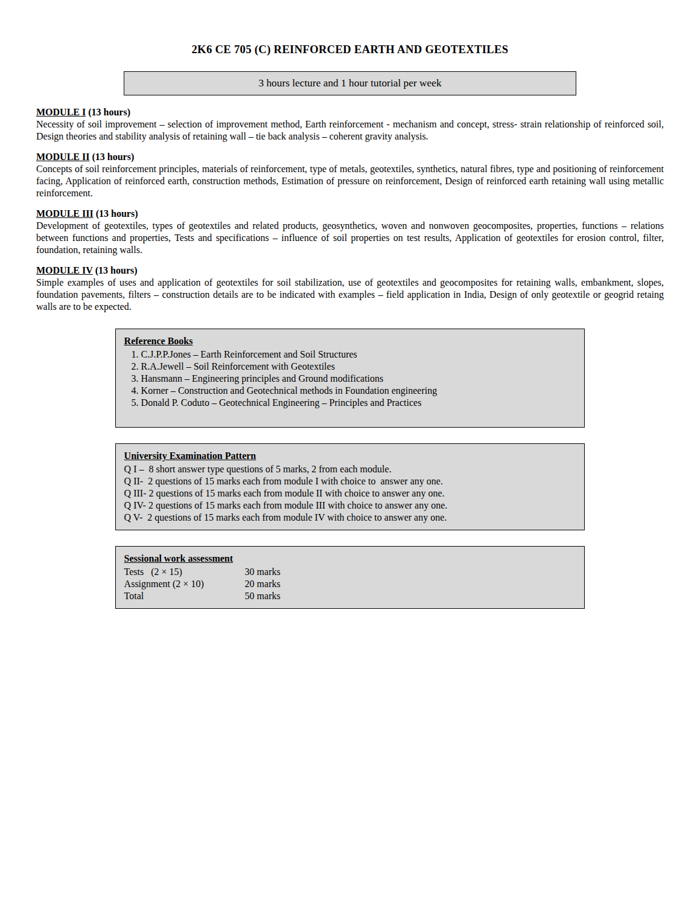2K6 CE 705 (C) REINFORCED EARTH AND GEOTEXTILES
3 hours lecture and 1 hour tutorial per week
MODULE I (13 hours)
Necessity of soil improvement – selection of improvement method, Earth reinforcement - mechanism and concept, stress- strain relationship of reinforced soil, Design theories and stability analysis of retaining wall – tie back analysis – coherent gravity analysis.
MODULE II (13 hours)
Concepts of soil reinforcement principles, materials of reinforcement, type of metals, geotextiles, synthetics, natural fibres, type and positioning of reinforcement facing, Application of reinforced earth, construction methods, Estimation of pressure on reinforcement, Design of reinforced earth retaining wall using metallic reinforcement.
MODULE III (13 hours)
Development of geotextiles, types of geotextiles and related products, geosynthetics, woven and nonwoven geocomposites, properties, functions – relations between functions and properties, Tests and specifications – influence of soil properties on test results, Application of geotextiles for erosion control, filter, foundation, retaining walls.
MODULE IV (13 hours)
Simple examples of uses and application of geotextiles for soil stabilization, use of geotextiles and geocomposites for retaining walls, embankment, slopes, foundation pavements, filters – construction details are to be indicated with examples – field application in India, Design of only geotextile or geogrid retaing walls are to be expected.
Reference Books
C.J.P.P.Jones – Earth Reinforcement and Soil Structures
R.A.Jewell – Soil Reinforcement with Geotextiles
Hansmann – Engineering principles and Ground modifications
Korner – Construction and Geotechnical methods in Foundation engineering
Donald P. Coduto – Geotechnical Engineering – Principles and Practices
University Examination Pattern
Q I – 8 short answer type questions of 5 marks, 2 from each module.
Q II- 2 questions of 15 marks each from module I with choice to answer any one.
Q III- 2 questions of 15 marks each from module II with choice to answer any one.
Q IV- 2 questions of 15 marks each from module III with choice to answer any one.
Q V- 2 questions of 15 marks each from module IV with choice to answer any one.
Sessional work assessment
Tests (2 × 15) 30 marks
Assignment (2 × 10) 20 marks
Total 50 marks